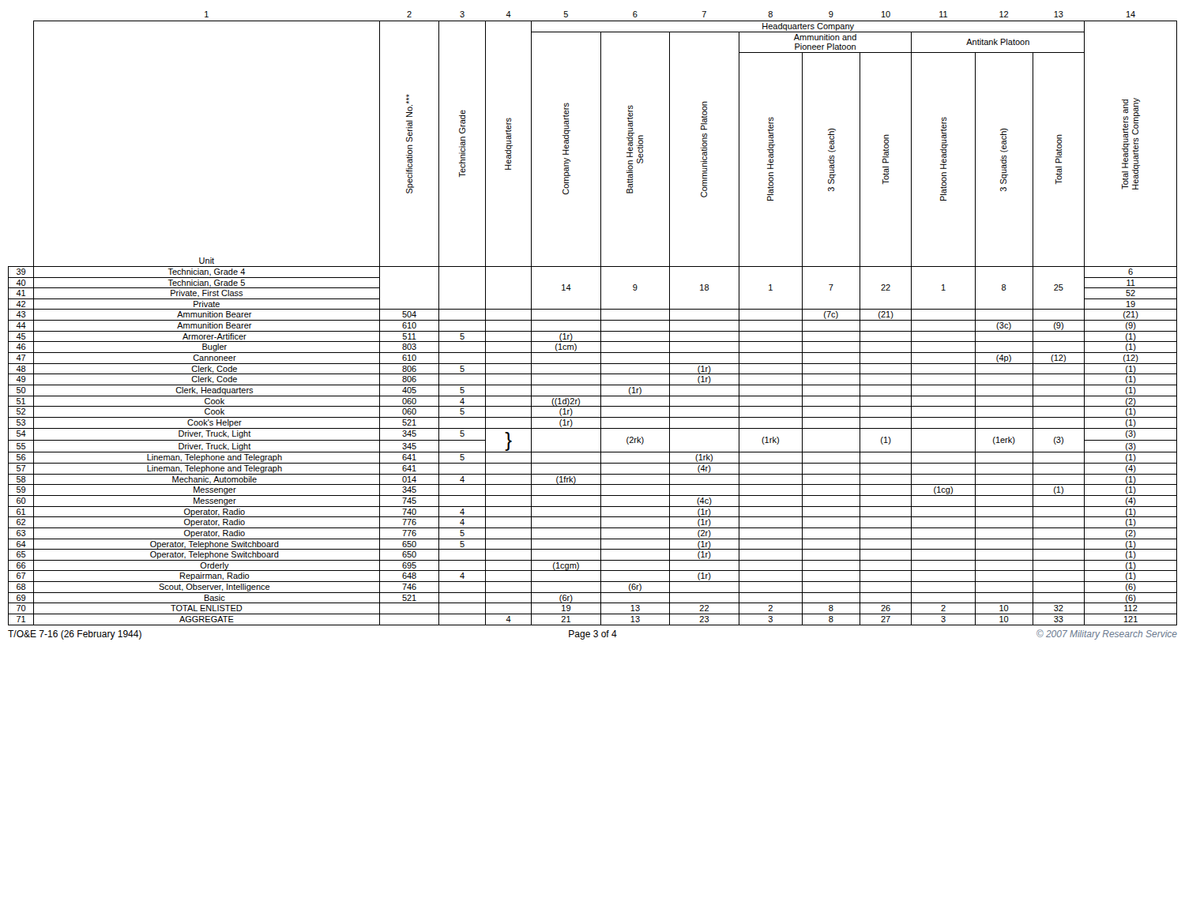| | 1 | 2 | 3 | 4 | 5 | 6 | 7 | 8 | 9 | 10 | 11 | 12 | 13 | 14 |
| | Unit | Specification Serial No.*** | Technician Grade | Headquarters | Headquarters Company | Total Headquarters and Headquarters Company |
| Company Headquarters | Battalion Headquarters Section | Communications Platoon | Ammunition and Pioneer Platoon | Antitank Platoon |
| Platoon Headquarters | 3 Squads (each) | Total Platoon | Platoon Headquarters | 3 Squads (each) | Total Platoon |
| 39 | Technician, Grade 4 | | | | 14 | 9 | 18 | 1 | 7 | 22 | 1 | 8 | 25 | 6 |
| 40 | Technician, Grade 5 | 11 |
| 41 | Private, First Class | 52 |
| 42 | Private | 19 |
| 43 | Ammunition Bearer | 504 | | | | | | | (7c) | (21) | | | | (21) |
| 44 | Ammunition Bearer | 610 | | | | | | | | | | (3c) | (9) | (9) |
| 45 | Armorer-Artificer | 511 | 5 | | (1r) | | | | | | | | | (1) |
| 46 | Bugler | 803 | | | (1cm) | | | | | | | | | (1) |
| 47 | Cannoneer | 610 | | | | | | | | | | (4p) | (12) | (12) |
| 48 | Clerk, Code | 806 | 5 | | | | (1r) | | | | | | | (1) |
| 49 | Clerk, Code | 806 | | | | | (1r) | | | | | | | (1) |
| 50 | Clerk, Headquarters | 405 | 5 | | | (1r) | | | | | | | | (1) |
| 51 | Cook | 060 | 4 | | ((1d)2r) | | | | | | | | | (2) |
| 52 | Cook | 060 | 5 | | (1r) | | | | | | | | | (1) |
| 53 | Cook's Helper | 521 | | | (1r) | | | | | | | | | (1) |
| 54 | Driver, Truck, Light | 345 | 5 | } | | (2rk) | | (1rk) | | (1) | | (1erk) | (3) | (3) |
| 55 | Driver, Truck, Light | 345 | | (3) |
| 56 | Lineman, Telephone and Telegraph | 641 | 5 | | | | (1rk) | | | | | | | (1) |
| 57 | Lineman, Telephone and Telegraph | 641 | | | | | (4r) | | | | | | | (4) |
| 58 | Mechanic, Automobile | 014 | 4 | | (1frk) | | | | | | | | | (1) |
| 59 | Messenger | 345 | | | | | | | | | (1cg) | | (1) | (1) |
| 60 | Messenger | 745 | | | | | (4c) | | | | | | | (4) |
| 61 | Operator, Radio | 740 | 4 | | | | (1r) | | | | | | | (1) |
| 62 | Operator, Radio | 776 | 4 | | | | (1r) | | | | | | | (1) |
| 63 | Operator, Radio | 776 | 5 | | | | (2r) | | | | | | | (2) |
| 64 | Operator, Telephone Switchboard | 650 | 5 | | | | (1r) | | | | | | | (1) |
| 65 | Operator, Telephone Switchboard | 650 | | | | | (1r) | | | | | | | (1) |
| 66 | Orderly | 695 | | | (1cgm) | | | | | | | | | (1) |
| 67 | Repairman, Radio | 648 | 4 | | | | (1r) | | | | | | | (1) |
| 68 | Scout, Observer, Intelligence | 746 | | | | (6r) | | | | | | | | (6) |
| 69 | Basic | 521 | | | (6r) | | | | | | | | | (6) |
| 70 | TOTAL ENLISTED | | | | 19 | 13 | 22 | 2 | 8 | 26 | 2 | 10 | 32 | 112 |
| 71 | AGGREGATE | | | 4 | 21 | 13 | 23 | 3 | 8 | 27 | 3 | 10 | 33 | 121 |
T/O&E 7-16 (26 February 1944)
Page 3 of 4
© 2007 Military Research Service